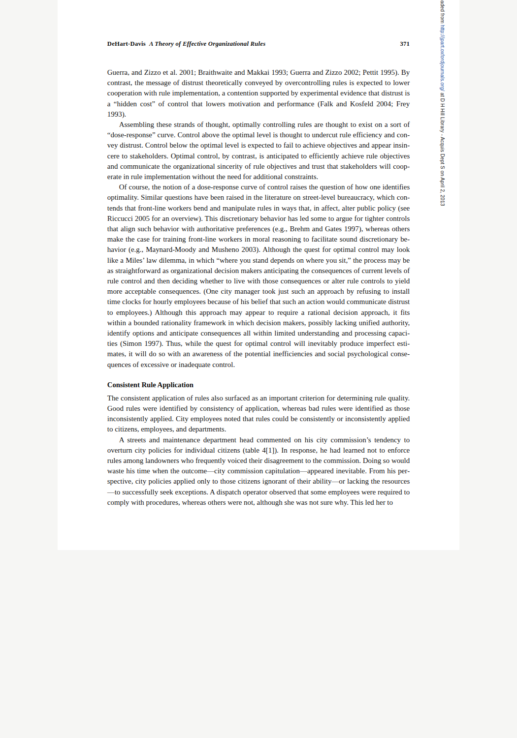371 DeHart-Davis A Theory of Effective Organizational Rules
Guerra, and Zizzo et al. 2001; Braithwaite and Makkai 1993; Guerra and Zizzo 2002; Pettit 1995). By contrast, the message of distrust theoretically conveyed by overcontrolling rules is expected to lower cooperation with rule implementation, a contention supported by experimental evidence that distrust is a “hidden cost” of control that lowers motivation and performance (Falk and Kosfeld 2004; Frey 1993).
Assembling these strands of thought, optimally controlling rules are thought to exist on a sort of “dose-response” curve. Control above the optimal level is thought to undercut rule efficiency and convey distrust. Control below the optimal level is expected to fail to achieve objectives and appear insincere to stakeholders. Optimal control, by contrast, is anticipated to efficiently achieve rule objectives and communicate the organizational sincerity of rule objectives and trust that stakeholders will cooperate in rule implementation without the need for additional constraints.
Of course, the notion of a dose-response curve of control raises the question of how one identifies optimality. Similar questions have been raised in the literature on street-level bureaucracy, which contends that front-line workers bend and manipulate rules in ways that, in affect, alter public policy (see Riccucci 2005 for an overview). This discretionary behavior has led some to argue for tighter controls that align such behavior with authoritative preferences (e.g., Brehm and Gates 1997), whereas others make the case for training front-line workers in moral reasoning to facilitate sound discretionary behavior (e.g., Maynard-Moody and Musheno 2003). Although the quest for optimal control may look like a Miles’ law dilemma, in which “where you stand depends on where you sit,” the process may be as straightforward as organizational decision makers anticipating the consequences of current levels of rule control and then deciding whether to live with those consequences or alter rule controls to yield more acceptable consequences. (One city manager took just such an approach by refusing to install time clocks for hourly employees because of his belief that such an action would communicate distrust to employees.) Although this approach may appear to require a rational decision approach, it fits within a bounded rationality framework in which decision makers, possibly lacking unified authority, identify options and anticipate consequences all within limited understanding and processing capacities (Simon 1997). Thus, while the quest for optimal control will inevitably produce imperfect estimates, it will do so with an awareness of the potential inefficiencies and social psychological consequences of excessive or inadequate control.
Consistent Rule Application
The consistent application of rules also surfaced as an important criterion for determining rule quality. Good rules were identified by consistency of application, whereas bad rules were identified as those inconsistently applied. City employees noted that rules could be consistently or inconsistently applied to citizens, employees, and departments.
A streets and maintenance department head commented on his city commission’s tendency to overturn city policies for individual citizens (table 4[1]). In response, he had learned not to enforce rules among landowners who frequently voiced their disagreement to the commission. Doing so would waste his time when the outcome—city commission capitulation—appeared inevitable. From his perspective, city policies applied only to those citizens ignorant of their ability—or lacking the resources—to successfully seek exceptions. A dispatch operator observed that some employees were required to comply with procedures, whereas others were not, although she was not sure why. This led her to
Downloaded from http://jpart.oxfordjournals.org/ at D H Hill Library - Acquis Dept S on April 2, 2013